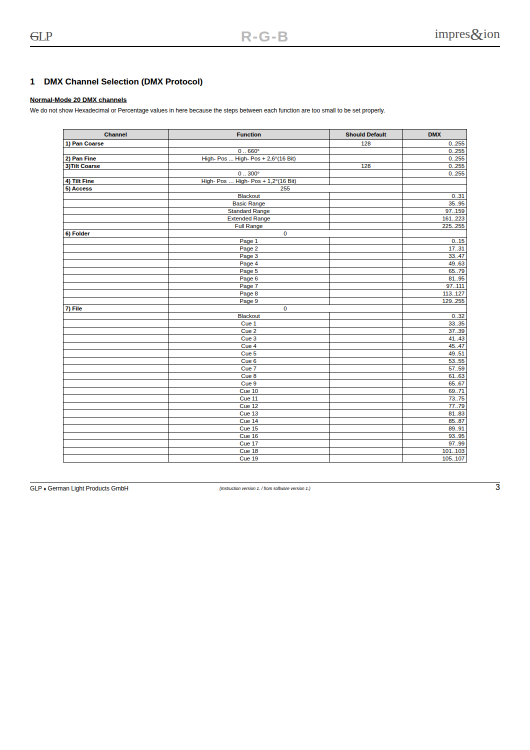GLP
R-G-B
impres&ion
1 DMX Channel Selection (DMX Protocol)
Normal-Mode 20 DMX channels
We do not show Hexadecimal or Percentage values in here because the steps between each function are too small to be set properly.
| Channel | Function | Should Default | DMX |
| --- | --- | --- | --- |
| 1) Pan Coarse | | 128 | 0..255 |
| | 0 .. 660° | | 0..255 |
| 2) Pan Fine | High- Pos ... High- Pos + 2,6°(16 Bit) | | 0..255 |
| 3)Tilt Coarse | | 128 | 0..255 |
| | 0 .. 300° | | 0..255 |
| 4) Tilt Fine | High- Pos … High- Pos + 1,2°(16 Bit) | | |
| 5) Access | 255 | |
| | Blackout | | 0..31 |
| | Basic Range | | 35..95 |
| | Standard Range | | 97..159 |
| | Extended Range | | 161..223 |
| | Full Range | | 225..255 |
| 6) Folder | 0 | |
| | Page 1 | | 0..15 |
| | Page 2 | | 17..31 |
| | Page 3 | | 33..47 |
| | Page 4 | | 49..63 |
| | Page 5 | | 65..79 |
| | Page 6 | | 81..95 |
| | Page 7 | | 97..111 |
| | Page 8 | | 113..127 |
| | Page 9 | | 129..255 |
| 7) File | 0 | |
| | Blackout | | 0..32 |
| | Cue 1 | | 33..35 |
| | Cue 2 | | 37..39 |
| | Cue 3 | | 41..43 |
| | Cue 4 | | 45..47 |
| | Cue 5 | | 49..51 |
| | Cue 6 | | 53..55 |
| | Cue 7 | | 57..59 |
| | Cue 8 | | 61..63 |
| | Cue 9 | | 65..67 |
| | Cue 10 | | 69..71 |
| | Cue 11 | | 73..75 |
| | Cue 12 | | 77..79 |
| | Cue 13 | | 81..83 |
| | Cue 14 | | 85..87 |
| | Cue 15 | | 89..91 |
| | Cue 16 | | 93..95 |
| | Cue 17 | | 97..99 |
| | Cue 18 | | 101..103 |
| | Cue 19 | | 105..107 |
GLP ♦ German Light Products GmbH
(Instruction version 1. / from software version 1.)
3